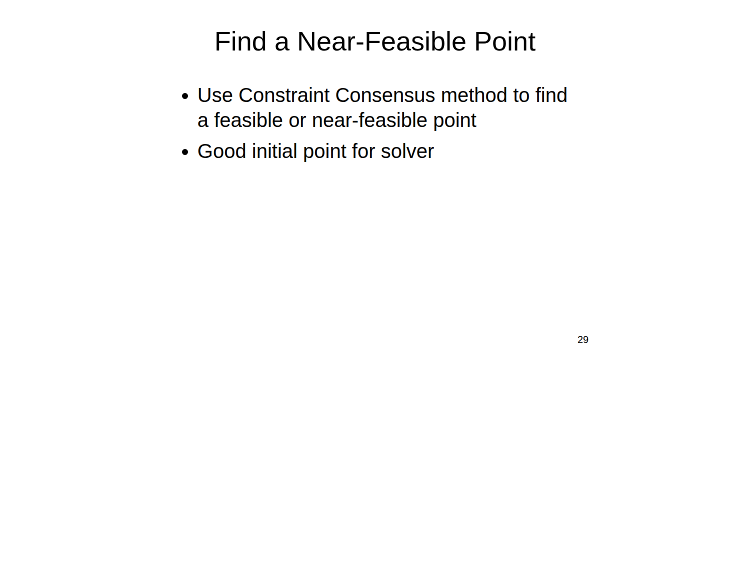Find a Near-Feasible Point
Use Constraint Consensus method to find a feasible or near-feasible point
Good initial point for solver
29